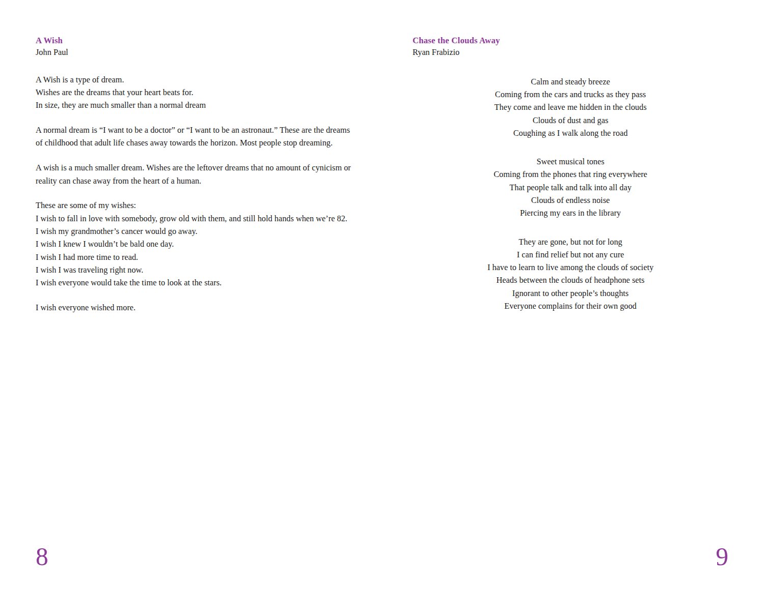A Wish
John Paul
A Wish is a type of dream.
Wishes are the dreams that your heart beats for.
In size, they are much smaller than a normal dream
A normal dream is “I want to be a doctor” or “I want to be an astronaut.” These are the dreams of childhood that adult life chases away towards the horizon. Most people stop dreaming.
A wish is a much smaller dream. Wishes are the leftover dreams that no amount of cynicism or reality can chase away from the heart of a human.
These are some of my wishes:
I wish to fall in love with somebody, grow old with them, and still hold hands when we’re 82.
I wish my grandmother’s cancer would go away.
I wish I knew I wouldn’t be bald one day.
I wish I had more time to read.
I wish I was traveling right now.
I wish everyone would take the time to look at the stars.
I wish everyone wished more.
8
Chase the Clouds Away
Ryan Frabizio
Calm and steady breeze
Coming from the cars and trucks as they pass
They come and leave me hidden in the clouds
Clouds of dust and gas
Coughing as I walk along the road
Sweet musical tones
Coming from the phones that ring everywhere
That people talk and talk into all day
Clouds of endless noise
Piercing my ears in the library
They are gone, but not for long
I can find relief but not any cure
I have to learn to live among the clouds of society
Heads between the clouds of headphone sets
Ignorant to other people’s thoughts
Everyone complains for their own good
9